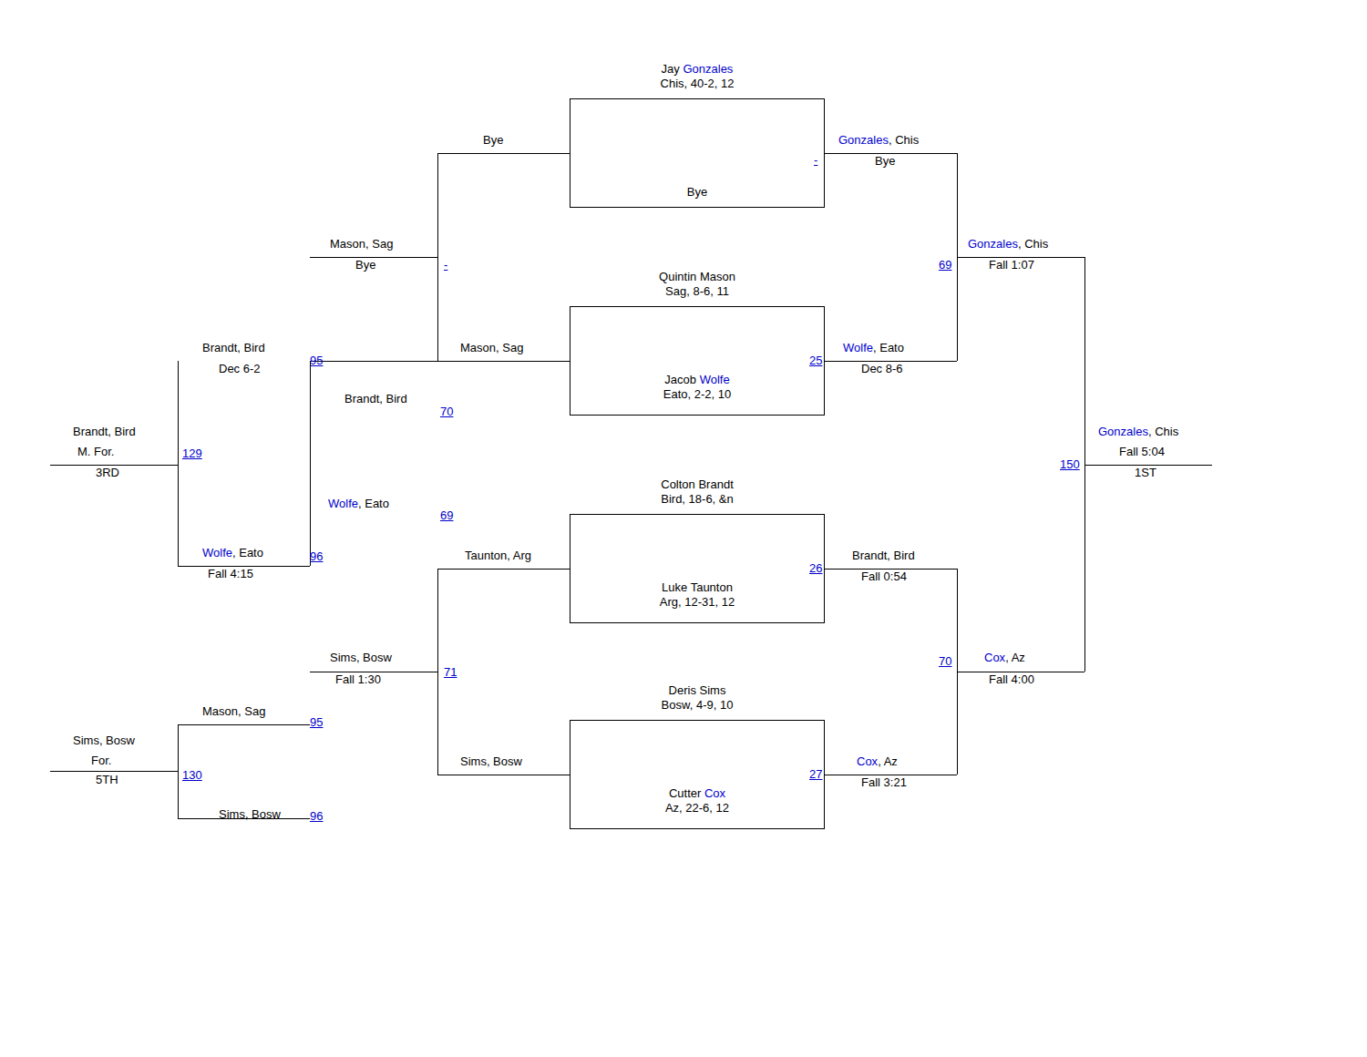Jay Gonzales
Chis, 40-2, 12
Bye
Quintin Mason
Sag, 8-6, 11
Jacob Wolfe
Eato, 2-2, 10
Colton Brandt
Bird, 18-6, &n
Luke Taunton
Arg, 12-31, 12
Deris Sims
Bosw, 4-9, 10
Cutter Cox
Az, 22-6, 12
Bye
Mason, Sag
Mason, Sag
Bye
-
Taunton, Arg
Sims, Bosw
Sims, Bosw
Fall 1:30
71
Gonzales, Chis
Bye
-
Wolfe, Eato
Dec 8-6
25
Gonzales, Chis
Fall 1:07
69
Brandt, Bird
Fall 0:54
26
Cox, Az
Fall 3:21
27
Cox, Az
Fall 4:00
70
Gonzales, Chis
Fall 5:04
1ST
150
Brandt, Bird
Dec 6-2
95
Brandt, Bird
70
Wolfe, Eato
Fall 4:15
96
Wolfe, Eato
69
Brandt, Bird
M. For.
3RD
129
Mason, Sag
95
Sims, Bosw
96
Sims, Bosw
For.
5TH
130